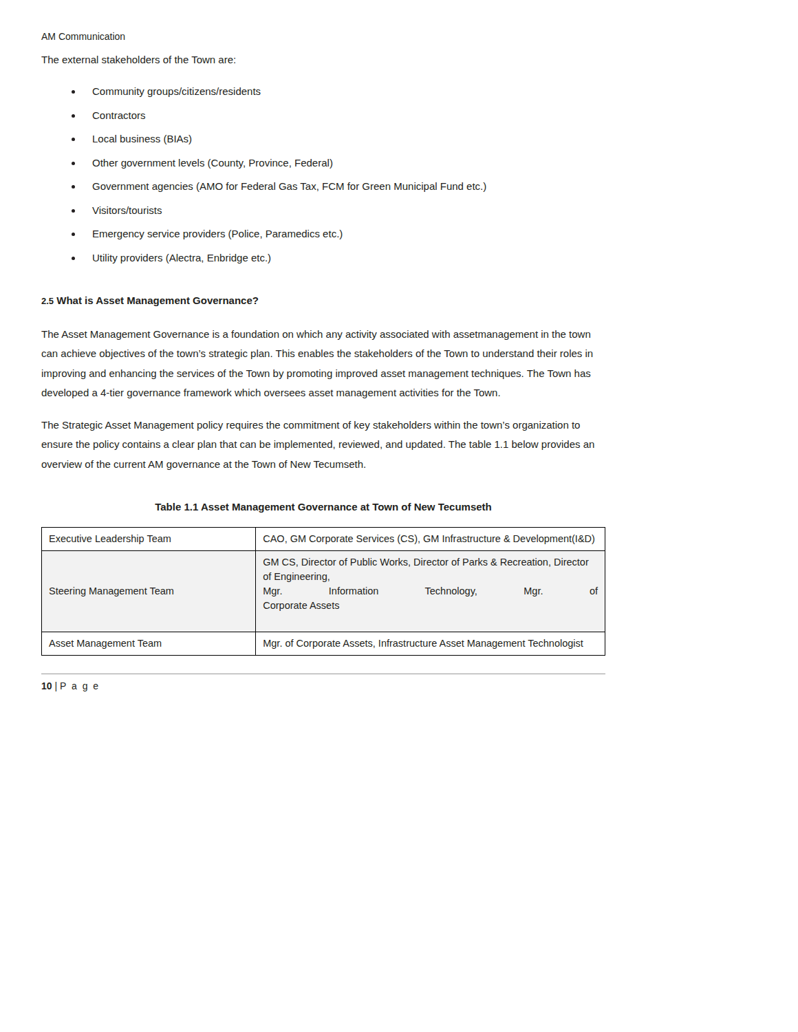AM Communication
The external stakeholders of the Town are:
Community groups/citizens/residents
Contractors
Local business (BIAs)
Other government levels (County, Province, Federal)
Government agencies (AMO for Federal Gas Tax, FCM for Green Municipal Fund etc.)
Visitors/tourists
Emergency service providers (Police, Paramedics etc.)
Utility providers (Alectra, Enbridge etc.)
2.5 What is Asset Management Governance?
The Asset Management Governance is a foundation on which any activity associated with assetmanagement in the town can achieve objectives of the town’s strategic plan. This enables the stakeholders of the Town to understand their roles in improving and enhancing the services of the Town by promoting improved asset management techniques. The Town has developed a 4-tier governance framework which oversees asset management activities for the Town.
The Strategic Asset Management policy requires the commitment of key stakeholders within the town’s organization to ensure the policy contains a clear plan that can be implemented, reviewed, and updated. The table 1.1 below provides an overview of the current AM governance at the Town of New Tecumseth.
Table 1.1 Asset Management Governance at Town of New Tecumseth
| Executive Leadership Team | CAO, GM Corporate Services (CS), GM Infrastructure & Development(I&D) |
| Steering Management Team | GM CS, Director of Public Works, Director of Parks & Recreation, Director of Engineering, Mgr. Information Technology, Mgr. of Corporate Assets |
| Asset Management Team | Mgr. of Corporate Assets, Infrastructure Asset Management Technologist |
10 | P a g e